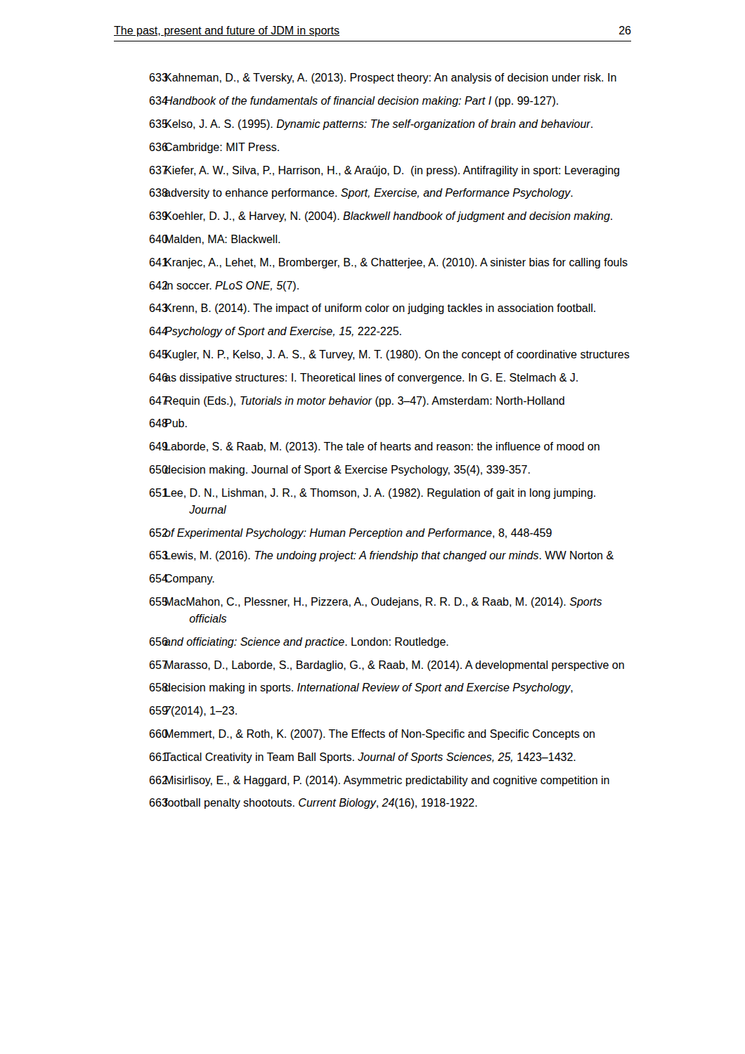The past, present and future of JDM in sports 26
Kahneman, D., & Tversky, A. (2013). Prospect theory: An analysis of decision under risk. In
Handbook of the fundamentals of financial decision making: Part I (pp. 99-127).
Kelso, J. A. S. (1995). Dynamic patterns: The self-organization of brain and behaviour.
Cambridge: MIT Press.
Kiefer, A. W., Silva, P., Harrison, H., & Araújo, D. (in press). Antifragility in sport: Leveraging
adversity to enhance performance. Sport, Exercise, and Performance Psychology.
Koehler, D. J., & Harvey, N. (2004). Blackwell handbook of judgment and decision making.
Malden, MA: Blackwell.
Kranjec, A., Lehet, M., Bromberger, B., & Chatterjee, A. (2010). A sinister bias for calling fouls
in soccer. PLoS ONE, 5(7).
Krenn, B. (2014). The impact of uniform color on judging tackles in association football.
Psychology of Sport and Exercise, 15, 222-225.
Kugler, N. P., Kelso, J. A. S., & Turvey, M. T. (1980). On the concept of coordinative structures
as dissipative structures: I. Theoretical lines of convergence. In G. E. Stelmach & J.
Requin (Eds.), Tutorials in motor behavior (pp. 3–47). Amsterdam: North-Holland
Pub.
Laborde, S. & Raab, M. (2013). The tale of hearts and reason: the influence of mood on
decision making. Journal of Sport & Exercise Psychology, 35(4), 339-357.
Lee, D. N., Lishman, J. R., & Thomson, J. A. (1982). Regulation of gait in long jumping. Journal
of Experimental Psychology: Human Perception and Performance, 8, 448-459
Lewis, M. (2016). The undoing project: A friendship that changed our minds. WW Norton &
Company.
MacMahon, C., Plessner, H., Pizzera, A., Oudejans, R. R. D., & Raab, M. (2014). Sports officials
and officiating: Science and practice. London: Routledge.
Marasso, D., Laborde, S., Bardaglio, G., & Raab, M. (2014). A developmental perspective on
decision making in sports. International Review of Sport and Exercise Psychology,
7(2014), 1–23.
Memmert, D., & Roth, K. (2007). The Effects of Non-Specific and Specific Concepts on
Tactical Creativity in Team Ball Sports. Journal of Sports Sciences, 25, 1423–1432.
Misirlisoy, E., & Haggard, P. (2014). Asymmetric predictability and cognitive competition in
football penalty shootouts. Current Biology, 24(16), 1918-1922.